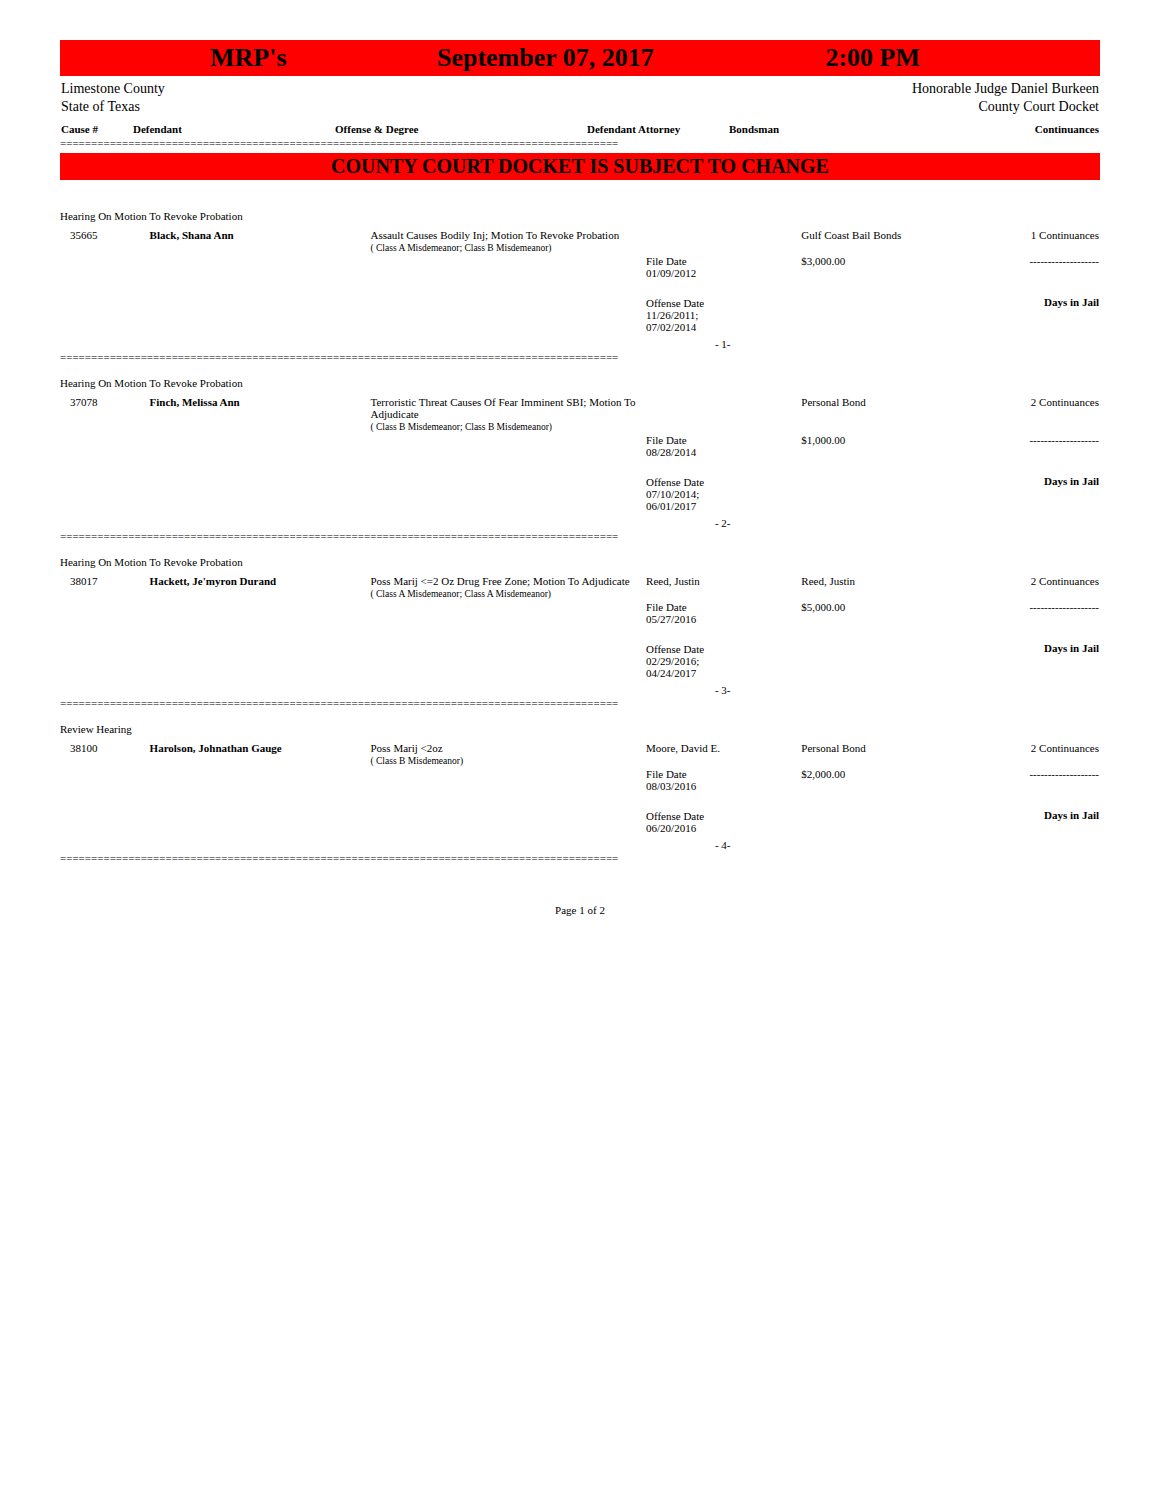| MRP's | September 07, 2017 | 2:00 PM |
| Limestone County | Honorable Judge Daniel Burkeen |
| State of Texas | County Court Docket |
| Cause # | Defendant | Offense & Degree | Defendant Attorney | Bondsman | Continuances |
==========================================================================================
COUNTY COURT DOCKET IS SUBJECT TO CHANGE
Hearing On Motion To Revoke Probation
| 35665 | Black, Shana Ann | Assault Causes Bodily Inj; Motion To Revoke Probation ( Class A Misdemeanor; Class B Misdemeanor) | | Gulf Coast Bail Bonds | 1 Continuances |
| | | | File Date 01/09/2012 | $3,000.00 | ------------------- |
| | | | Offense Date 11/26/2011; 07/02/2014 | | Days in Jail |
| | - 1- | |
==========================================================================================
Hearing On Motion To Revoke Probation
| 37078 | Finch, Melissa Ann | Terroristic Threat Causes Of Fear Imminent SBI; Motion To Adjudicate ( Class B Misdemeanor; Class B Misdemeanor) | | Personal Bond | 2 Continuances |
| | | | File Date 08/28/2014 | $1,000.00 | ------------------- |
| | | | Offense Date 07/10/2014; 06/01/2017 | | Days in Jail |
| | - 2- | |
==========================================================================================
Hearing On Motion To Revoke Probation
| 38017 | Hackett, Je'myron Durand | Poss Marij <=2 Oz Drug Free Zone; Motion To Adjudicate ( Class A Misdemeanor; Class A Misdemeanor) | Reed, Justin | Reed, Justin | 2 Continuances |
| | | | File Date 05/27/2016 | $5,000.00 | ------------------- |
| | | | Offense Date 02/29/2016; 04/24/2017 | | Days in Jail |
| | - 3- | |
==========================================================================================
Review Hearing
| 38100 | Harolson, Johnathan Gauge | Poss Marij <2oz ( Class B Misdemeanor) | Moore, David E. | Personal Bond | 2 Continuances |
| | | | File Date 08/03/2016 | $2,000.00 | ------------------- |
| | | | Offense Date 06/20/2016 | | Days in Jail |
| | - 4- | |
==========================================================================================
Page 1 of 2